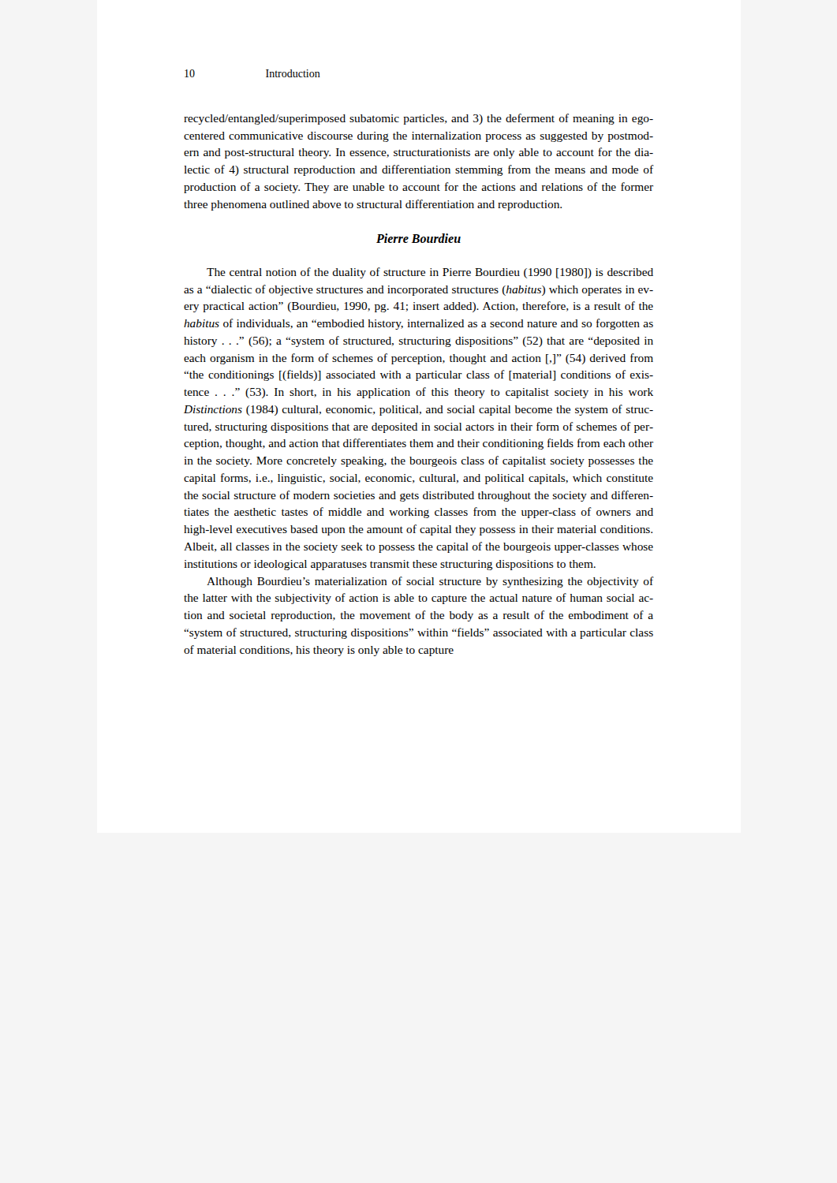10
Introduction
recycled/entangled/superimposed subatomic particles, and 3) the deferment of meaning in ego-centered communicative discourse during the internalization process as suggested by postmodern and post-structural theory. In essence, structurationists are only able to account for the dialectic of 4) structural reproduction and differentiation stemming from the means and mode of production of a society. They are unable to account for the actions and relations of the former three phenomena outlined above to structural differentiation and reproduction.
Pierre Bourdieu
The central notion of the duality of structure in Pierre Bourdieu (1990 [1980]) is described as a “dialectic of objective structures and incorporated structures (habitus) which operates in every practical action” (Bourdieu, 1990, pg. 41; insert added). Action, therefore, is a result of the habitus of individuals, an “embodied history, internalized as a second nature and so forgotten as history . . .” (56); a “system of structured, structuring dispositions” (52) that are “deposited in each organism in the form of schemes of perception, thought and action [,]” (54) derived from “the conditionings [(fields)] associated with a particular class of [material] conditions of existence . . .” (53). In short, in his application of this theory to capitalist society in his work Distinctions (1984) cultural, economic, political, and social capital become the system of structured, structuring dispositions that are deposited in social actors in their form of schemes of perception, thought, and action that differentiates them and their conditioning fields from each other in the society. More concretely speaking, the bourgeois class of capitalist society possesses the capital forms, i.e., linguistic, social, economic, cultural, and political capitals, which constitute the social structure of modern societies and gets distributed throughout the society and differentiates the aesthetic tastes of middle and working classes from the upper-class of owners and high-level executives based upon the amount of capital they possess in their material conditions. Albeit, all classes in the society seek to possess the capital of the bourgeois upper-classes whose institutions or ideological apparatuses transmit these structuring dispositions to them.
Although Bourdieu’s materialization of social structure by synthesizing the objectivity of the latter with the subjectivity of action is able to capture the actual nature of human social action and societal reproduction, the movement of the body as a result of the embodiment of a “system of structured, structuring dispositions” within “fields” associated with a particular class of material conditions, his theory is only able to capture